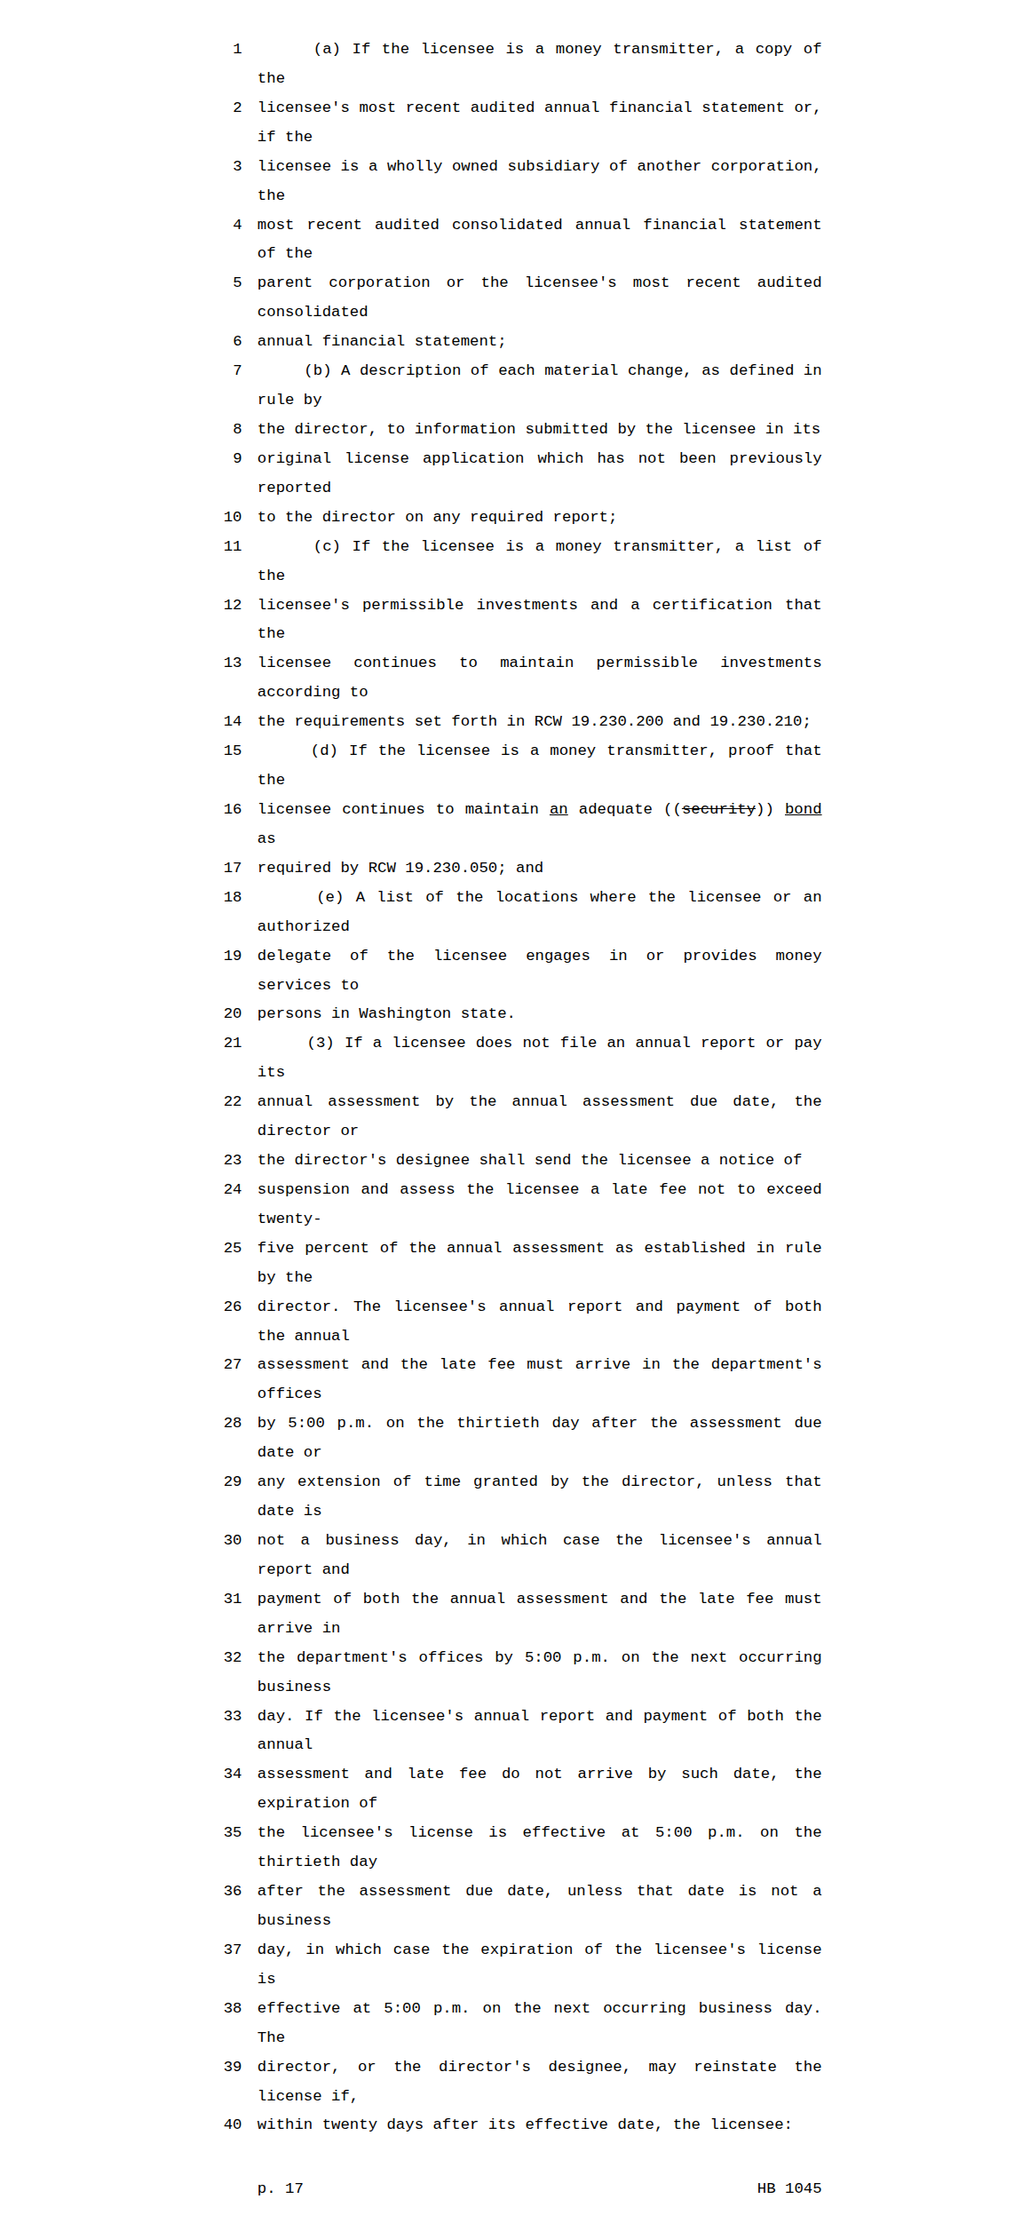(a) If the licensee is a money transmitter, a copy of the
licensee's most recent audited annual financial statement or, if the
licensee is a wholly owned subsidiary of another corporation, the
most recent audited consolidated annual financial statement of the
parent corporation or the licensee's most recent audited consolidated
annual financial statement;
(b) A description of each material change, as defined in rule by
the director, to information submitted by the licensee in its
original license application which has not been previously reported
to the director on any required report;
(c) If the licensee is a money transmitter, a list of the
licensee's permissible investments and a certification that the
licensee continues to maintain permissible investments according to
the requirements set forth in RCW 19.230.200 and 19.230.210;
(d) If the licensee is a money transmitter, proof that the
licensee continues to maintain an adequate ((security)) bond as
required by RCW 19.230.050; and
(e) A list of the locations where the licensee or an authorized
delegate of the licensee engages in or provides money services to
persons in Washington state.
(3) If a licensee does not file an annual report or pay its
annual assessment by the annual assessment due date, the director or
the director's designee shall send the licensee a notice of
suspension and assess the licensee a late fee not to exceed twenty-
five percent of the annual assessment as established in rule by the
director. The licensee's annual report and payment of both the annual
assessment and the late fee must arrive in the department's offices
by 5:00 p.m. on the thirtieth day after the assessment due date or
any extension of time granted by the director, unless that date is
not a business day, in which case the licensee's annual report and
payment of both the annual assessment and the late fee must arrive in
the department's offices by 5:00 p.m. on the next occurring business
day. If the licensee's annual report and payment of both the annual
assessment and late fee do not arrive by such date, the expiration of
the licensee's license is effective at 5:00 p.m. on the thirtieth day
after the assessment due date, unless that date is not a business
day, in which case the expiration of the licensee's license is
effective at 5:00 p.m. on the next occurring business day. The
director, or the director's designee, may reinstate the license if,
within twenty days after its effective date, the licensee:
p. 17 HB 1045